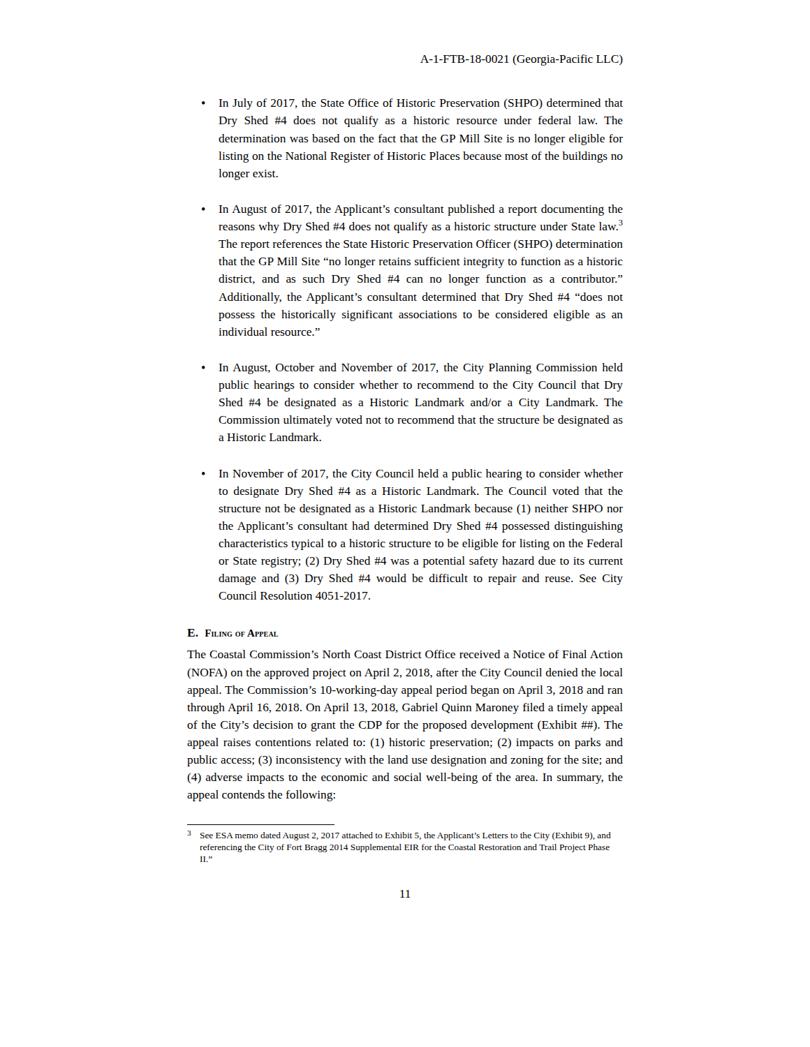A-1-FTB-18-0021 (Georgia-Pacific LLC)
In July of 2017, the State Office of Historic Preservation (SHPO) determined that Dry Shed #4 does not qualify as a historic resource under federal law. The determination was based on the fact that the GP Mill Site is no longer eligible for listing on the National Register of Historic Places because most of the buildings no longer exist.
In August of 2017, the Applicant’s consultant published a report documenting the reasons why Dry Shed #4 does not qualify as a historic structure under State law.3 The report references the State Historic Preservation Officer (SHPO) determination that the GP Mill Site “no longer retains sufficient integrity to function as a historic district, and as such Dry Shed #4 can no longer function as a contributor.” Additionally, the Applicant’s consultant determined that Dry Shed #4 “does not possess the historically significant associations to be considered eligible as an individual resource.”
In August, October and November of 2017, the City Planning Commission held public hearings to consider whether to recommend to the City Council that Dry Shed #4 be designated as a Historic Landmark and/or a City Landmark. The Commission ultimately voted not to recommend that the structure be designated as a Historic Landmark.
In November of 2017, the City Council held a public hearing to consider whether to designate Dry Shed #4 as a Historic Landmark. The Council voted that the structure not be designated as a Historic Landmark because (1) neither SHPO nor the Applicant’s consultant had determined Dry Shed #4 possessed distinguishing characteristics typical to a historic structure to be eligible for listing on the Federal or State registry; (2) Dry Shed #4 was a potential safety hazard due to its current damage and (3) Dry Shed #4 would be difficult to repair and reuse. See City Council Resolution 4051-2017.
E. Filing of Appeal
The Coastal Commission’s North Coast District Office received a Notice of Final Action (NOFA) on the approved project on April 2, 2018, after the City Council denied the local appeal. The Commission’s 10-working-day appeal period began on April 3, 2018 and ran through April 16, 2018. On April 13, 2018, Gabriel Quinn Maroney filed a timely appeal of the City’s decision to grant the CDP for the proposed development (Exhibit ##). The appeal raises contentions related to: (1) historic preservation; (2) impacts on parks and public access; (3) inconsistency with the land use designation and zoning for the site; and (4) adverse impacts to the economic and social well-being of the area. In summary, the appeal contends the following:
3 See ESA memo dated August 2, 2017 attached to Exhibit 5, the Applicant’s Letters to the City (Exhibit 9), and referencing the City of Fort Bragg 2014 Supplemental EIR for the Coastal Restoration and Trail Project Phase II.”
11